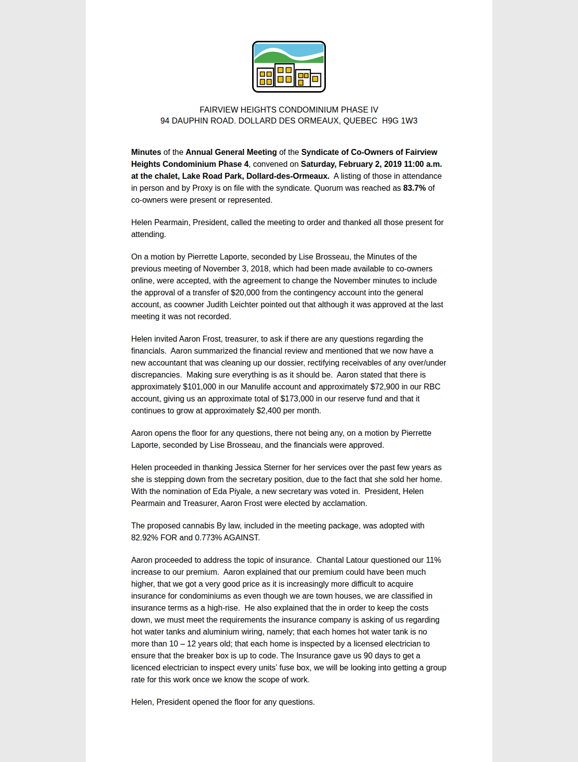FAIRVIEW HEIGHTS CONDOMINIUM PHASE IV 94 DAUPHIN ROAD. DOLLARD DES ORMEAUX, QUEBEC H9G 1W3
Minutes of the Annual General Meeting of the Syndicate of Co-Owners of Fairview Heights Condominium Phase 4, convened on Saturday, February 2, 2019 11:00 a.m. at the chalet, Lake Road Park, Dollard-des-Ormeaux. A listing of those in attendance in person and by Proxy is on file with the syndicate. Quorum was reached as 83.7% of co-owners were present or represented.
Helen Pearmain, President, called the meeting to order and thanked all those present for attending.
On a motion by Pierrette Laporte, seconded by Lise Brosseau, the Minutes of the previous meeting of November 3, 2018, which had been made available to co-owners online, were accepted, with the agreement to change the November minutes to include the approval of a transfer of $20,000 from the contingency account into the general account, as coowner Judith Leichter pointed out that although it was approved at the last meeting it was not recorded.
Helen invited Aaron Frost, treasurer, to ask if there are any questions regarding the financials. Aaron summarized the financial review and mentioned that we now have a new accountant that was cleaning up our dossier, rectifying receivables of any over/under discrepancies. Making sure everything is as it should be. Aaron stated that there is approximately $101,000 in our Manulife account and approximately $72,900 in our RBC account, giving us an approximate total of $173,000 in our reserve fund and that it continues to grow at approximately $2,400 per month.
Aaron opens the floor for any questions, there not being any, on a motion by Pierrette Laporte, seconded by Lise Brosseau, and the financials were approved.
Helen proceeded in thanking Jessica Sterner for her services over the past few years as she is stepping down from the secretary position, due to the fact that she sold her home.
With the nomination of Eda Piyale, a new secretary was voted in. President, Helen Pearmain and Treasurer, Aaron Frost were elected by acclamation.
The proposed cannabis By law, included in the meeting package, was adopted with 82.92% FOR and 0.773% AGAINST.
Aaron proceeded to address the topic of insurance. Chantal Latour questioned our 11% increase to our premium. Aaron explained that our premium could have been much higher, that we got a very good price as it is increasingly more difficult to acquire insurance for condominiums as even though we are town houses, we are classified in insurance terms as a high-rise. He also explained that the in order to keep the costs down, we must meet the requirements the insurance company is asking of us regarding hot water tanks and aluminium wiring, namely; that each homes hot water tank is no more than 10 – 12 years old; that each home is inspected by a licensed electrician to ensure that the breaker box is up to code. The Insurance gave us 90 days to get a licenced electrician to inspect every units’ fuse box, we will be looking into getting a group rate for this work once we know the scope of work.
Helen, President opened the floor for any questions.